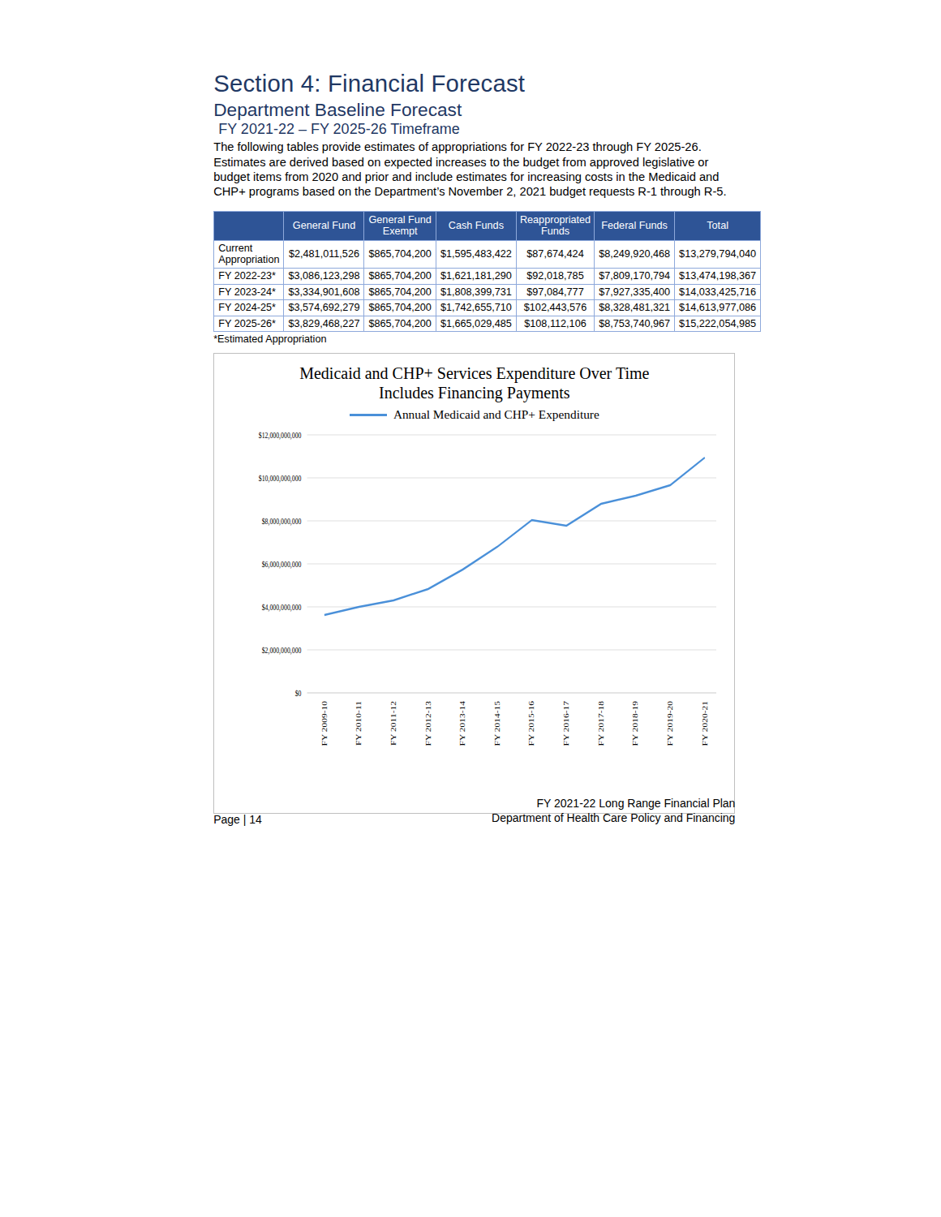Section 4: Financial Forecast
Department Baseline Forecast
FY 2021-22 – FY 2025-26 Timeframe
The following tables provide estimates of appropriations for FY 2022-23 through FY 2025-26. Estimates are derived based on expected increases to the budget from approved legislative or budget items from 2020 and prior and include estimates for increasing costs in the Medicaid and CHP+ programs based on the Department’s November 2, 2021 budget requests R-1 through R-5.
| | General Fund | General Fund Exempt | Cash Funds | Reappropriated Funds | Federal Funds | Total |
| --- | --- | --- | --- | --- | --- | --- |
| Current Appropriation | $2,481,011,526 | $865,704,200 | $1,595,483,422 | $87,674,424 | $8,249,920,468 | $13,279,794,040 |
| FY 2022-23* | $3,086,123,298 | $865,704,200 | $1,621,181,290 | $92,018,785 | $7,809,170,794 | $13,474,198,367 |
| FY 2023-24* | $3,334,901,608 | $865,704,200 | $1,808,399,731 | $97,084,777 | $7,927,335,400 | $14,033,425,716 |
| FY 2024-25* | $3,574,692,279 | $865,704,200 | $1,742,655,710 | $102,443,576 | $8,328,481,321 | $14,613,977,086 |
| FY 2025-26* | $3,829,468,227 | $865,704,200 | $1,665,029,485 | $108,112,106 | $8,753,740,967 | $15,222,054,985 |
*Estimated Appropriation
Medicaid and CHP+ Services Expenditure Over Time
Includes Financing Payments
Annual Medicaid and CHP+ Expenditure
$12,000,000,000 $10,000,000,000 $8,000,000,000 $6,000,000,000 $4,000,000,000 $2,000,000,000 $0 FY 2009-10 FY 2010-11 FY 2011-12 FY 2012-13 FY 2013-14 FY 2014-15 FY 2015-16 FY 2016-17 FY 2017-18 FY 2018-19 FY 2019-20 FY 2020-21
Page | 14
FY 2021-22 Long Range Financial Plan
Department of Health Care Policy and Financing